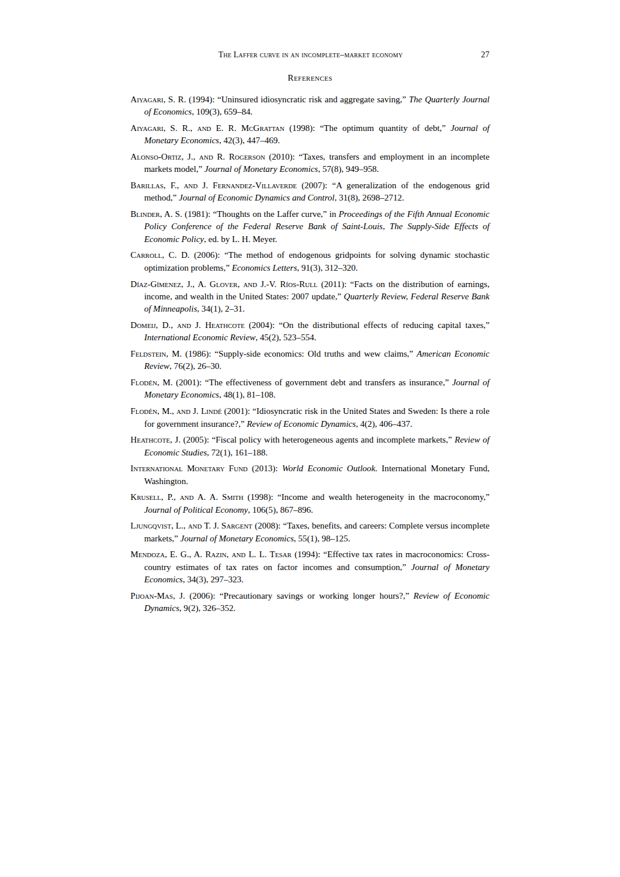The Laffer curve in an incomplete–market economy 27
References
Aiyagari, S. R. (1994): “Uninsured idiosyncratic risk and aggregate saving,” The Quarterly Journal of Economics, 109(3), 659–84.
Aiyagari, S. R., and E. R. McGrattan (1998): “The optimum quantity of debt,” Journal of Monetary Economics, 42(3), 447–469.
Alonso-Ortiz, J., and R. Rogerson (2010): “Taxes, transfers and employment in an incomplete markets model,” Journal of Monetary Economics, 57(8), 949–958.
Barillas, F., and J. Fernandez-Villaverde (2007): “A generalization of the endogenous grid method,” Journal of Economic Dynamics and Control, 31(8), 2698–2712.
Blinder, A. S. (1981): “Thoughts on the Laffer curve,” in Proceedings of the Fifth Annual Economic Policy Conference of the Federal Reserve Bank of Saint-Louis, The Supply-Side Effects of Economic Policy, ed. by L. H. Meyer.
Carroll, C. D. (2006): “The method of endogenous gridpoints for solving dynamic stochastic optimization problems,” Economics Letters, 91(3), 312–320.
Díaz-Gímenez, J., A. Glover, and J.-V. Ríos-Rull (2011): “Facts on the distribution of earnings, income, and wealth in the United States: 2007 update,” Quarterly Review, Federal Reserve Bank of Minneapolis, 34(1), 2–31.
Domeij, D., and J. Heathcote (2004): “On the distributional effects of reducing capital taxes,” International Economic Review, 45(2), 523–554.
Feldstein, M. (1986): “Supply-side economics: Old truths and wew claims,” American Economic Review, 76(2), 26–30.
Flodén, M. (2001): “The effectiveness of government debt and transfers as insurance,” Journal of Monetary Economics, 48(1), 81–108.
Flodén, M., and J. Lindé (2001): “Idiosyncratic risk in the United States and Sweden: Is there a role for government insurance?,” Review of Economic Dynamics, 4(2), 406–437.
Heathcote, J. (2005): “Fiscal policy with heterogeneous agents and incomplete markets,” Review of Economic Studies, 72(1), 161–188.
International Monetary Fund (2013): World Economic Outlook. International Monetary Fund, Washington.
Krusell, P., and A. A. Smith (1998): “Income and wealth heterogeneity in the macroconomy,” Journal of Political Economy, 106(5), 867–896.
Ljungqvist, L., and T. J. Sargent (2008): “Taxes, benefits, and careers: Complete versus incomplete markets,” Journal of Monetary Economics, 55(1), 98–125.
Mendoza, E. G., A. Razin, and L. L. Tesar (1994): “Effective tax rates in macroconomics: Cross-country estimates of tax rates on factor incomes and consumption,” Journal of Monetary Economics, 34(3), 297–323.
Pijoan-Mas, J. (2006): “Precautionary savings or working longer hours?,” Review of Economic Dynamics, 9(2), 326–352.